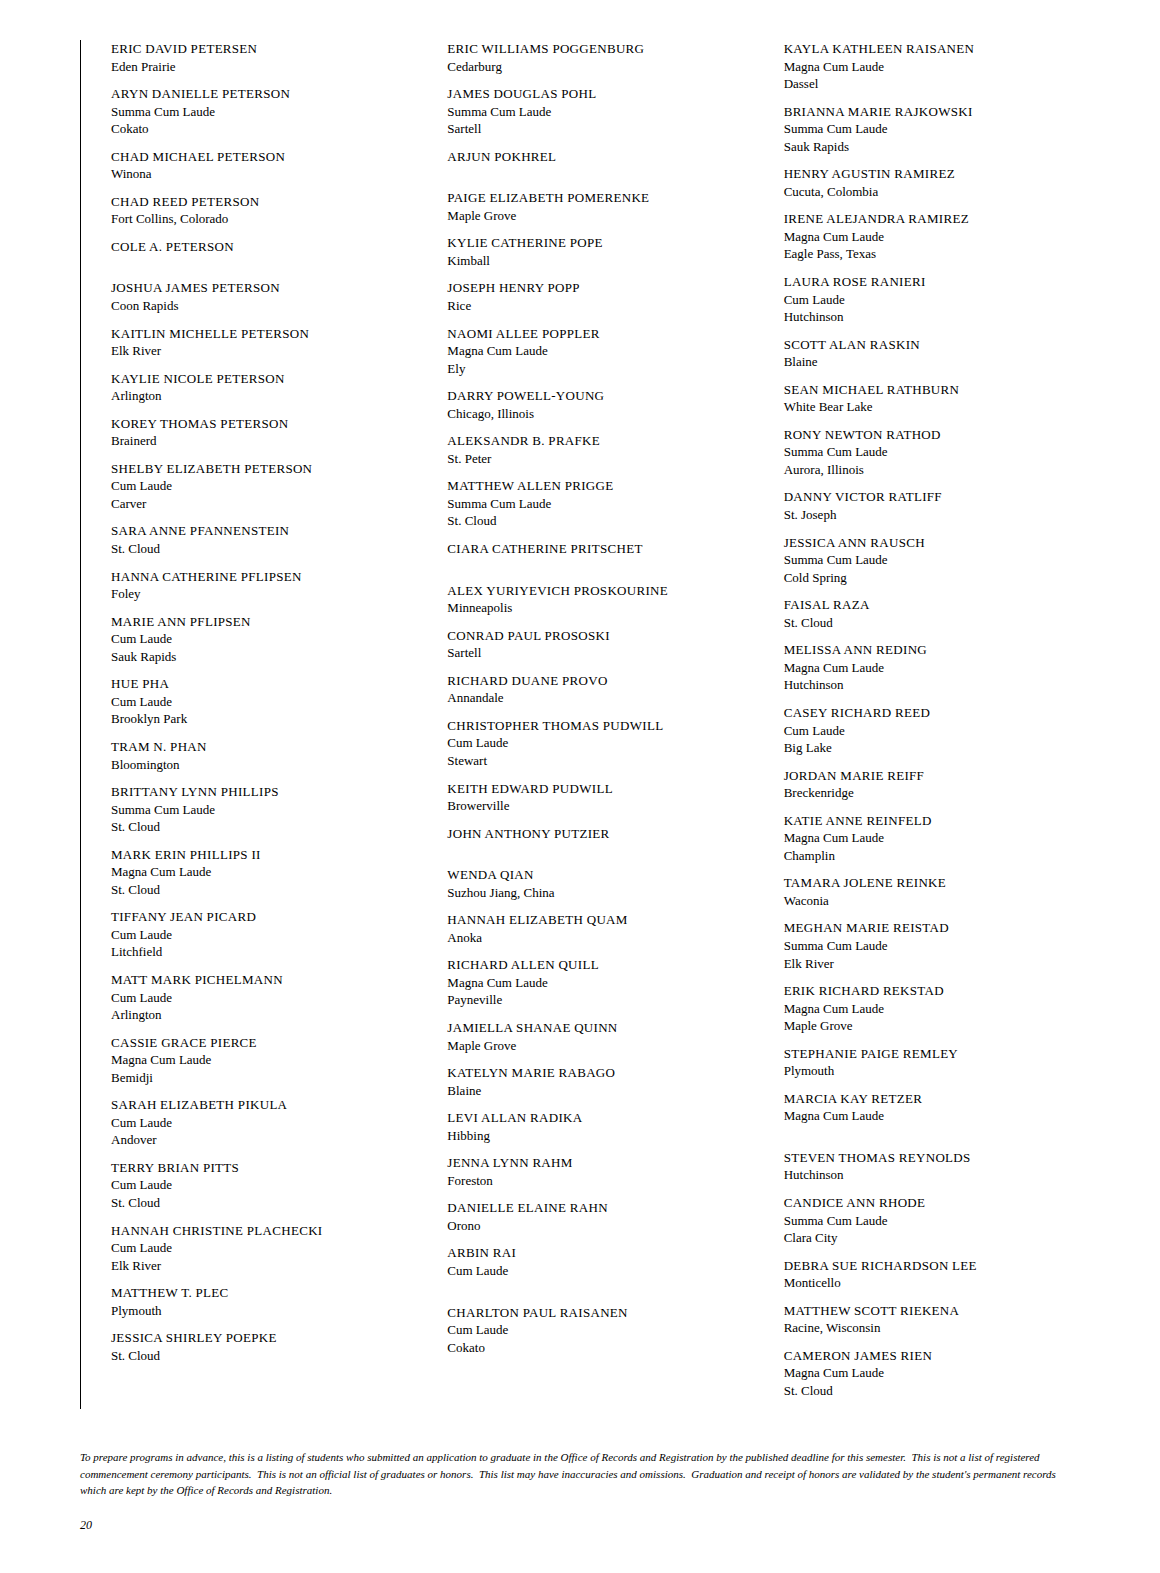ERIC DAVID PETERSEN Eden Prairie
ARYN DANIELLE PETERSON Summa Cum Laude Cokato
CHAD MICHAEL PETERSON Winona
CHAD REED PETERSON Fort Collins, Colorado
COLE A. PETERSON
JOSHUA JAMES PETERSON Coon Rapids
KAITLIN MICHELLE PETERSON Elk River
KAYLIE NICOLE PETERSON Arlington
KOREY THOMAS PETERSON Brainerd
SHELBY ELIZABETH PETERSON Cum Laude Carver
SARA ANNE PFANNENSTEIN St. Cloud
HANNA CATHERINE PFLIPSEN Foley
MARIE ANN PFLIPSEN Cum Laude Sauk Rapids
HUE PHA Cum Laude Brooklyn Park
TRAM N. PHAN Bloomington
BRITTANY LYNN PHILLIPS Summa Cum Laude St. Cloud
MARK ERIN PHILLIPS II Magna Cum Laude St. Cloud
TIFFANY JEAN PICARD Cum Laude Litchfield
MATT MARK PICHELMANN Cum Laude Arlington
CASSIE GRACE PIERCE Magna Cum Laude Bemidji
SARAH ELIZABETH PIKULA Cum Laude Andover
TERRY BRIAN PITTS Cum Laude St. Cloud
HANNAH CHRISTINE PLACHECKI Cum Laude Elk River
MATTHEW T. PLEC Plymouth
JESSICA SHIRLEY POEPKE St. Cloud
ERIC WILLIAMS POGGENBURG Cedarburg
JAMES DOUGLAS POHL Summa Cum Laude Sartell
ARJUN POKHREL
PAIGE ELIZABETH POMERENKE Maple Grove
KYLIE CATHERINE POPE Kimball
JOSEPH HENRY POPP Rice
NAOMI ALLEE POPPLER Magna Cum Laude Ely
DARRY POWELL-YOUNG Chicago, Illinois
ALEKSANDR B. PRAFKE St. Peter
MATTHEW ALLEN PRIGGE Summa Cum Laude St. Cloud
CIARA CATHERINE PRITSCHET
ALEX YURIYEVICH PROSKOURINE Minneapolis
CONRAD PAUL PROSOSKI Sartell
RICHARD DUANE PROVO Annandale
CHRISTOPHER THOMAS PUDWILL Cum Laude Stewart
KEITH EDWARD PUDWILL Browerville
JOHN ANTHONY PUTZIER
WENDA QIAN Suzhou Jiang, China
HANNAH ELIZABETH QUAM Anoka
RICHARD ALLEN QUILL Magna Cum Laude Payneville
JAMIELLA SHANAE QUINN Maple Grove
KATELYN MARIE RABAGO Blaine
LEVI ALLAN RADIKA Hibbing
JENNA LYNN RAHM Foreston
DANIELLE ELAINE RAHN Orono
ARBIN RAI Cum Laude
CHARLTON PAUL RAISANEN Cum Laude Cokato
KAYLA KATHLEEN RAISANEN Magna Cum Laude Dassel
BRIANNA MARIE RAJKOWSKI Summa Cum Laude Sauk Rapids
HENRY AGUSTIN RAMIREZ Cucuta, Colombia
IRENE ALEJANDRA RAMIREZ Magna Cum Laude Eagle Pass, Texas
LAURA ROSE RANIERI Cum Laude Hutchinson
SCOTT ALAN RASKIN Blaine
SEAN MICHAEL RATHBURN White Bear Lake
RONY NEWTON RATHOD Summa Cum Laude Aurora, Illinois
DANNY VICTOR RATLIFF St. Joseph
JESSICA ANN RAUSCH Summa Cum Laude Cold Spring
FAISAL RAZA St. Cloud
MELISSA ANN REDING Magna Cum Laude Hutchinson
CASEY RICHARD REED Cum Laude Big Lake
JORDAN MARIE REIFF Breckenridge
KATIE ANNE REINFELD Magna Cum Laude Champlin
TAMARA JOLENE REINKE Waconia
MEGHAN MARIE REISTAD Summa Cum Laude Elk River
ERIK RICHARD REKSTAD Magna Cum Laude Maple Grove
STEPHANIE PAIGE REMLEY Plymouth
MARCIA KAY RETZER Magna Cum Laude
STEVEN THOMAS REYNOLDS Hutchinson
CANDICE ANN RHODE Summa Cum Laude Clara City
DEBRA SUE RICHARDSON LEE Monticello
MATTHEW SCOTT RIEKENA Racine, Wisconsin
CAMERON JAMES RIEN Magna Cum Laude St. Cloud
To prepare programs in advance, this is a listing of students who submitted an application to graduate in the Office of Records and Registration by the published deadline for this semester. This is not a list of registered commencement ceremony participants. This is not an official list of graduates or honors. This list may have inaccuracies and omissions. Graduation and receipt of honors are validated by the student's permanent records which are kept by the Office of Records and Registration.
20